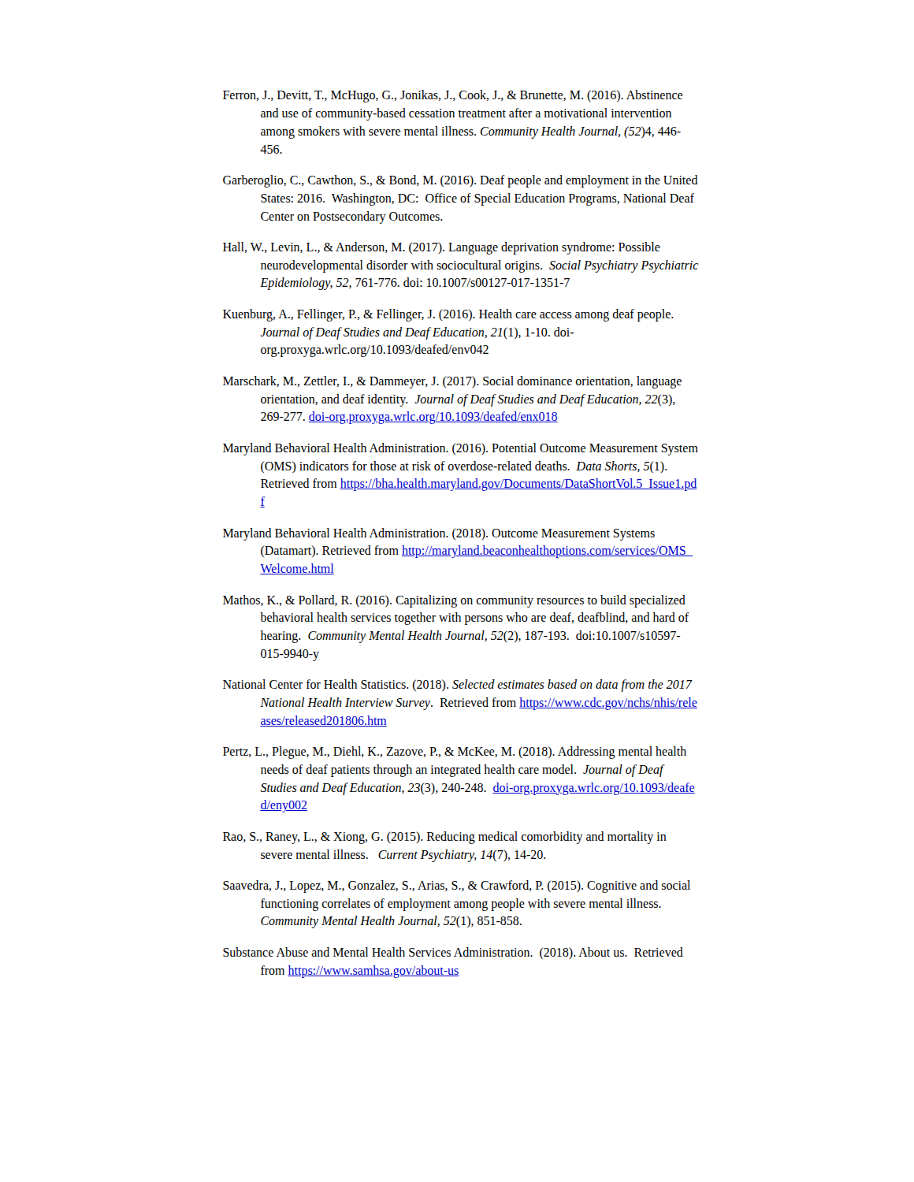Ferron, J., Devitt, T., McHugo, G., Jonikas, J., Cook, J., & Brunette, M. (2016). Abstinence and use of community-based cessation treatment after a motivational intervention among smokers with severe mental illness. Community Health Journal, (52)4, 446-456.
Garberoglio, C., Cawthon, S., & Bond, M. (2016). Deaf people and employment in the United States: 2016. Washington, DC: Office of Special Education Programs, National Deaf Center on Postsecondary Outcomes.
Hall, W., Levin, L., & Anderson, M. (2017). Language deprivation syndrome: Possible neurodevelopmental disorder with sociocultural origins. Social Psychiatry Psychiatric Epidemiology, 52, 761-776. doi: 10.1007/s00127-017-1351-7
Kuenburg, A., Fellinger, P., & Fellinger, J. (2016). Health care access among deaf people. Journal of Deaf Studies and Deaf Education, 21(1), 1-10. doi-org.proxyga.wrlc.org/10.1093/deafed/env042
Marschark, M., Zettler, I., & Dammeyer, J. (2017). Social dominance orientation, language orientation, and deaf identity. Journal of Deaf Studies and Deaf Education, 22(3), 269-277. doi-org.proxyga.wrlc.org/10.1093/deafed/enx018
Maryland Behavioral Health Administration. (2016). Potential Outcome Measurement System (OMS) indicators for those at risk of overdose-related deaths. Data Shorts, 5(1). Retrieved from https://bha.health.maryland.gov/Documents/DataShortVol.5_Issue1.pdf
Maryland Behavioral Health Administration. (2018). Outcome Measurement Systems (Datamart). Retrieved from http://maryland.beaconhealthoptions.com/services/OMS_Welcome.html
Mathos, K., & Pollard, R. (2016). Capitalizing on community resources to build specialized behavioral health services together with persons who are deaf, deafblind, and hard of hearing. Community Mental Health Journal, 52(2), 187-193. doi:10.1007/s10597-015-9940-y
National Center for Health Statistics. (2018). Selected estimates based on data from the 2017 National Health Interview Survey. Retrieved from https://www.cdc.gov/nchs/nhis/releases/released201806.htm
Pertz, L., Plegue, M., Diehl, K., Zazove, P., & McKee, M. (2018). Addressing mental health needs of deaf patients through an integrated health care model. Journal of Deaf Studies and Deaf Education, 23(3), 240-248. doi-org.proxyga.wrlc.org/10.1093/deafed/eny002
Rao, S., Raney, L., & Xiong, G. (2015). Reducing medical comorbidity and mortality in severe mental illness. Current Psychiatry, 14(7), 14-20.
Saavedra, J., Lopez, M., Gonzalez, S., Arias, S., & Crawford, P. (2015). Cognitive and social functioning correlates of employment among people with severe mental illness. Community Mental Health Journal, 52(1), 851-858.
Substance Abuse and Mental Health Services Administration. (2018). About us. Retrieved from https://www.samhsa.gov/about-us